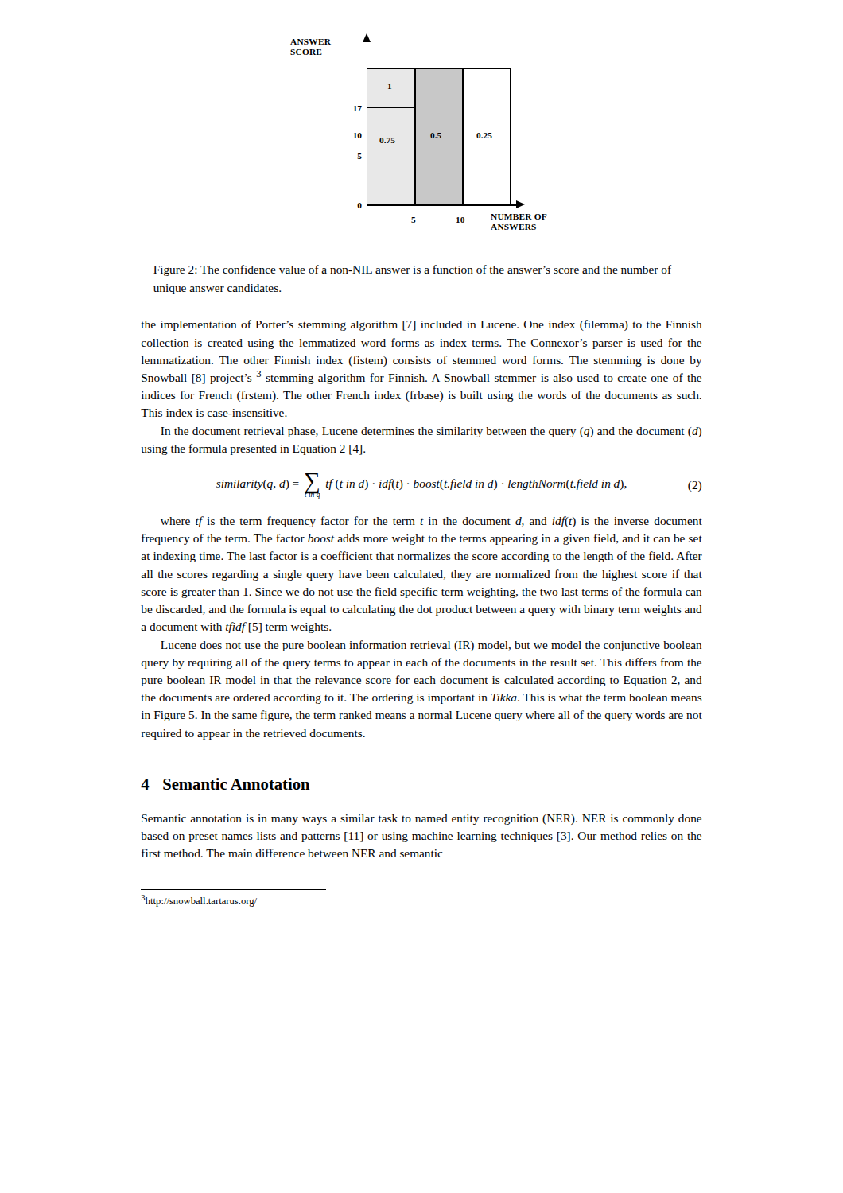ANSWER
SCORE
1
0.75
0.5
0.25
17
10
5
0
5
10
NUMBER OF
ANSWERS
Figure 2: The confidence value of a non-NIL answer is a function of the answer’s score and the number of unique answer candidates.
the implementation of Porter’s stemming algorithm [7] included in Lucene. One index (filemma) to the Finnish collection is created using the lemmatized word forms as index terms. The Connexor’s parser is used for the lemmatization. The other Finnish index (fistem) consists of stemmed word forms. The stemming is done by Snowball [8] project’s 3 stemming algorithm for Finnish. A Snowball stemmer is also used to create one of the indices for French (frstem). The other French index (frbase) is built using the words of the documents as such. This index is case-insensitive.
In the document retrieval phase, Lucene determines the similarity between the query (q) and the document (d) using the formula presented in Equation 2 [4].
similarity(q, d) = ∑t in q tf (t in d) · idf(t) · boost(t.field in d) · lengthNorm(t.field in d), (2)
where tf is the term frequency factor for the term t in the document d, and idf(t) is the inverse document frequency of the term. The factor boost adds more weight to the terms appearing in a given field, and it can be set at indexing time. The last factor is a coefficient that normalizes the score according to the length of the field. After all the scores regarding a single query have been calculated, they are normalized from the highest score if that score is greater than 1. Since we do not use the field specific term weighting, the two last terms of the formula can be discarded, and the formula is equal to calculating the dot product between a query with binary term weights and a document with tfidf [5] term weights.
Lucene does not use the pure boolean information retrieval (IR) model, but we model the conjunctive boolean query by requiring all of the query terms to appear in each of the documents in the result set. This differs from the pure boolean IR model in that the relevance score for each document is calculated according to Equation 2, and the documents are ordered according to it. The ordering is important in Tikka. This is what the term boolean means in Figure 5. In the same figure, the term ranked means a normal Lucene query where all of the query words are not required to appear in the retrieved documents.
4 Semantic Annotation
Semantic annotation is in many ways a similar task to named entity recognition (NER). NER is commonly done based on preset names lists and patterns [11] or using machine learning techniques [3]. Our method relies on the first method. The main difference between NER and semantic
3http://snowball.tartarus.org/